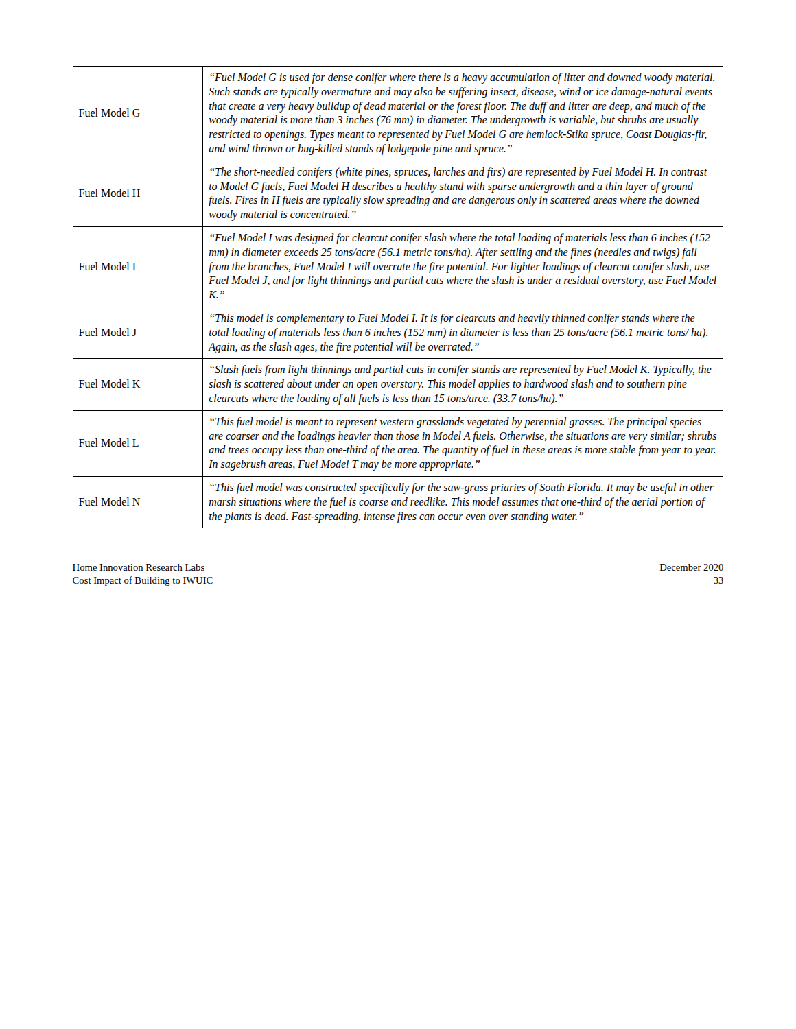| Fuel Model G | “Fuel Model G is used for dense conifer where there is a heavy accumulation of litter and downed woody material. Such stands are typically overmature and may also be suffering insect, disease, wind or ice damage-natural events that create a very heavy buildup of dead material or the forest floor. The duff and litter are deep, and much of the woody material is more than 3 inches (76 mm) in diameter. The undergrowth is variable, but shrubs are usually restricted to openings. Types meant to represented by Fuel Model G are hemlock-Stika spruce, Coast Douglas-fir, and wind thrown or bug-killed stands of lodgepole pine and spruce.” |
| Fuel Model H | “The short-needled conifers (white pines, spruces, larches and firs) are represented by Fuel Model H. In contrast to Model G fuels, Fuel Model H describes a healthy stand with sparse undergrowth and a thin layer of ground fuels. Fires in H fuels are typically slow spreading and are dangerous only in scattered areas where the downed woody material is concentrated.” |
| Fuel Model I | “Fuel Model I was designed for clearcut conifer slash where the total loading of materials less than 6 inches (152 mm) in diameter exceeds 25 tons/acre (56.1 metric tons/ha). After settling and the fines (needles and twigs) fall from the branches, Fuel Model I will overrate the fire potential. For lighter loadings of clearcut conifer slash, use Fuel Model J, and for light thinnings and partial cuts where the slash is under a residual overstory, use Fuel Model K.” |
| Fuel Model J | “This model is complementary to Fuel Model I. It is for clearcuts and heavily thinned conifer stands where the total loading of materials less than 6 inches (152 mm) in diameter is less than 25 tons/acre (56.1 metric tons/ ha). Again, as the slash ages, the fire potential will be overrated.” |
| Fuel Model K | “Slash fuels from light thinnings and partial cuts in conifer stands are represented by Fuel Model K. Typically, the slash is scattered about under an open overstory. This model applies to hardwood slash and to southern pine clearcuts where the loading of all fuels is less than 15 tons/arce. (33.7 tons/ha).” |
| Fuel Model L | “This fuel model is meant to represent western grasslands vegetated by perennial grasses. The principal species are coarser and the loadings heavier than those in Model A fuels. Otherwise, the situations are very similar; shrubs and trees occupy less than one-third of the area. The quantity of fuel in these areas is more stable from year to year. In sagebrush areas, Fuel Model T may be more appropriate.” |
| Fuel Model N | “This fuel model was constructed specifically for the saw-grass priaries of South Florida. It may be useful in other marsh situations where the fuel is coarse and reedlike. This model assumes that one-third of the aerial portion of the plants is dead. Fast-spreading, intense fires can occur even over standing water.” |
| Home Innovation Research Labs | December 2020 |
| Cost Impact of Building to IWUIC | 33 |